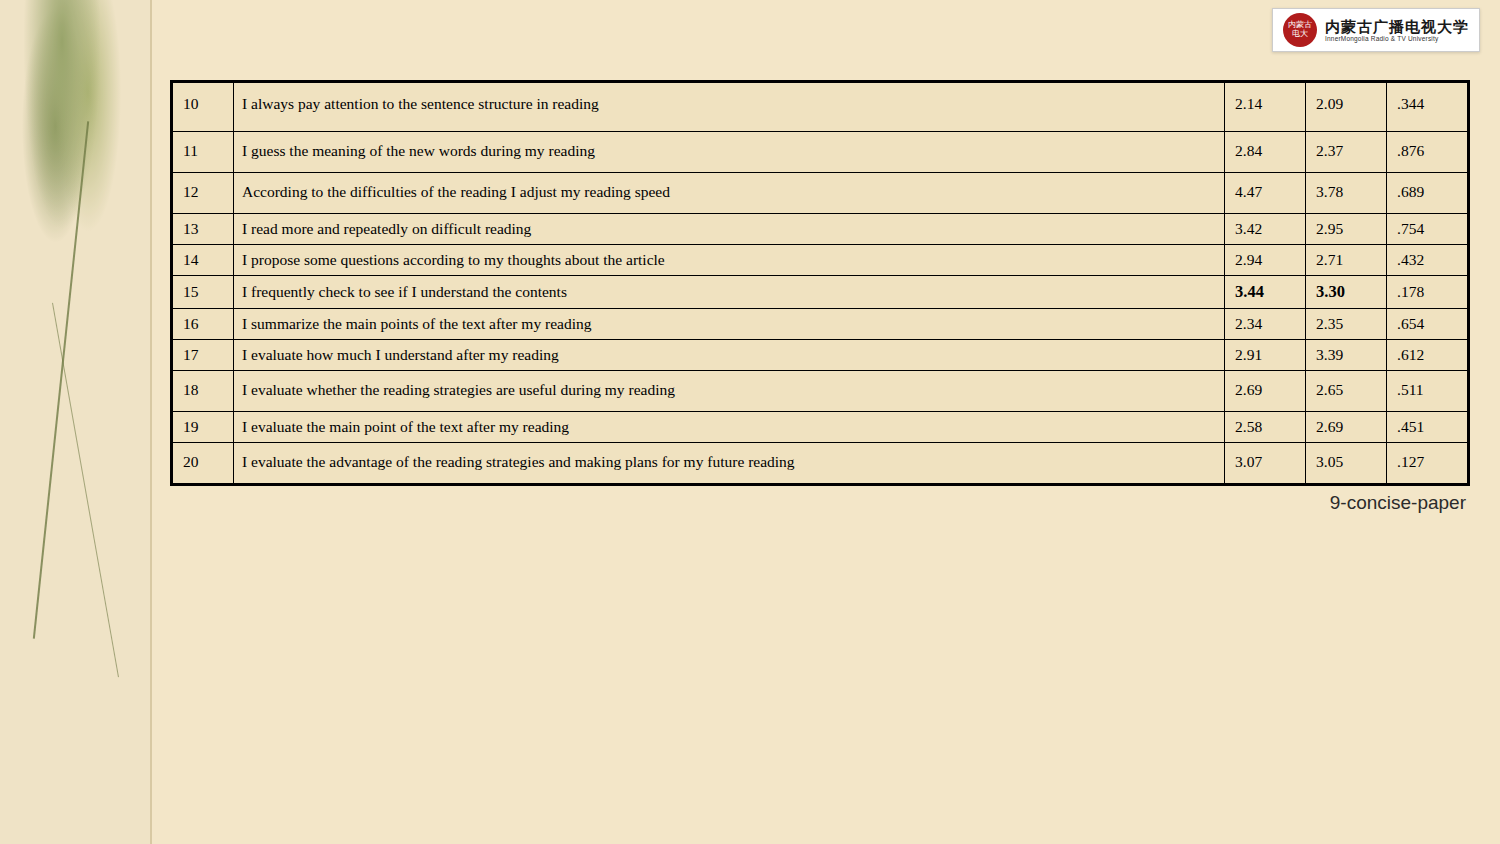内蒙古
电大
内蒙古广播电视大学
InnerMongolia Radio & TV University
| 10 | I always pay attention to the sentence structure in reading | 2.14 | 2.09 | .344 |
| 11 | I guess the meaning of the new words during my reading | 2.84 | 2.37 | .876 |
| 12 | According to the difficulties of the reading I adjust my reading speed | 4.47 | 3.78 | .689 |
| 13 | I read more and repeatedly on difficult reading | 3.42 | 2.95 | .754 |
| 14 | I propose some questions according to my thoughts about the article | 2.94 | 2.71 | .432 |
| 15 | I frequently check to see if I understand the contents | 3.44 | 3.30 | .178 |
| 16 | I summarize the main points of the text after my reading | 2.34 | 2.35 | .654 |
| 17 | I evaluate how much I understand after my reading | 2.91 | 3.39 | .612 |
| 18 | I evaluate whether the reading strategies are useful during my reading | 2.69 | 2.65 | .511 |
| 19 | I evaluate the main point of the text after my reading | 2.58 | 2.69 | .451 |
| 20 | I evaluate the advantage of the reading strategies and making plans for my future reading | 3.07 | 3.05 | .127 |
9-concise-paper